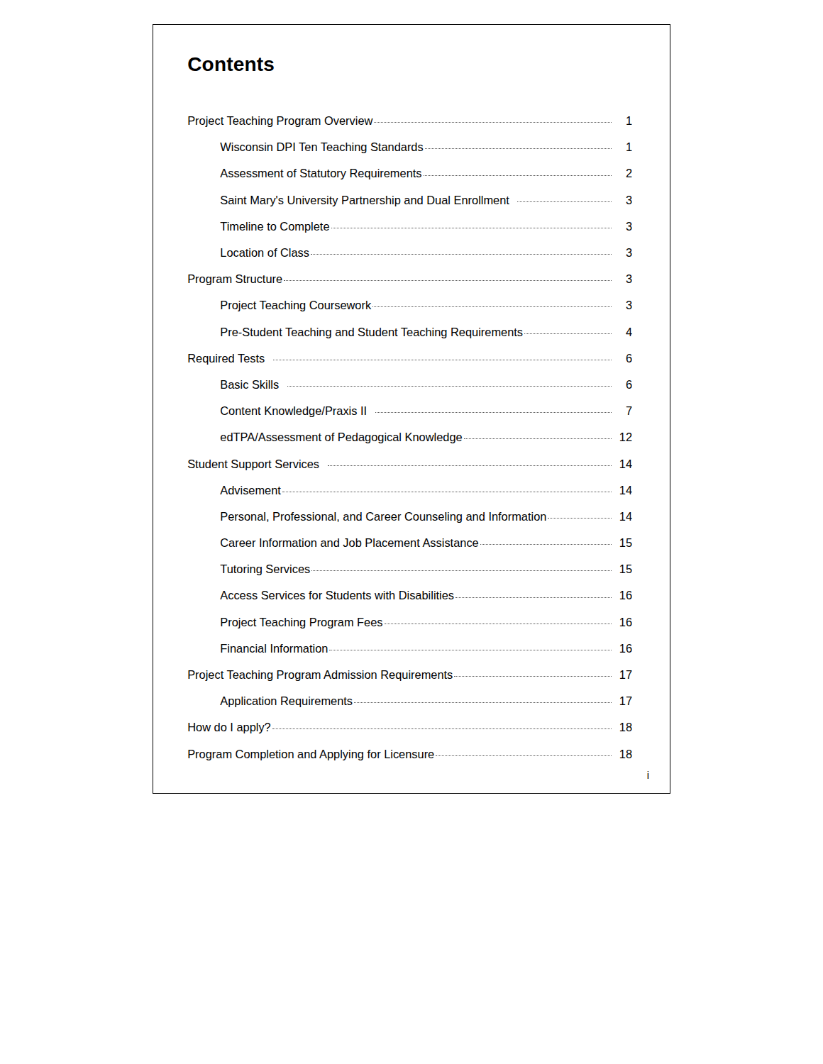Contents
Project Teaching Program Overview 1
Wisconsin DPI Ten Teaching Standards 1
Assessment of Statutory Requirements 2
Saint Mary's University Partnership and Dual Enrollment 3
Timeline to Complete 3
Location of Class 3
Program Structure 3
Project Teaching Coursework 3
Pre-Student Teaching and Student Teaching Requirements 4
Required Tests 6
Basic Skills 6
Content Knowledge/Praxis II 7
edTPA/Assessment of Pedagogical Knowledge 12
Student Support Services 14
Advisement 14
Personal, Professional, and Career Counseling and Information 14
Career Information and Job Placement Assistance 15
Tutoring Services 15
Access Services for Students with Disabilities 16
Project Teaching Program Fees 16
Financial Information 16
Project Teaching Program Admission Requirements 17
Application Requirements 17
How do I apply? 18
Program Completion and Applying for Licensure 18
i